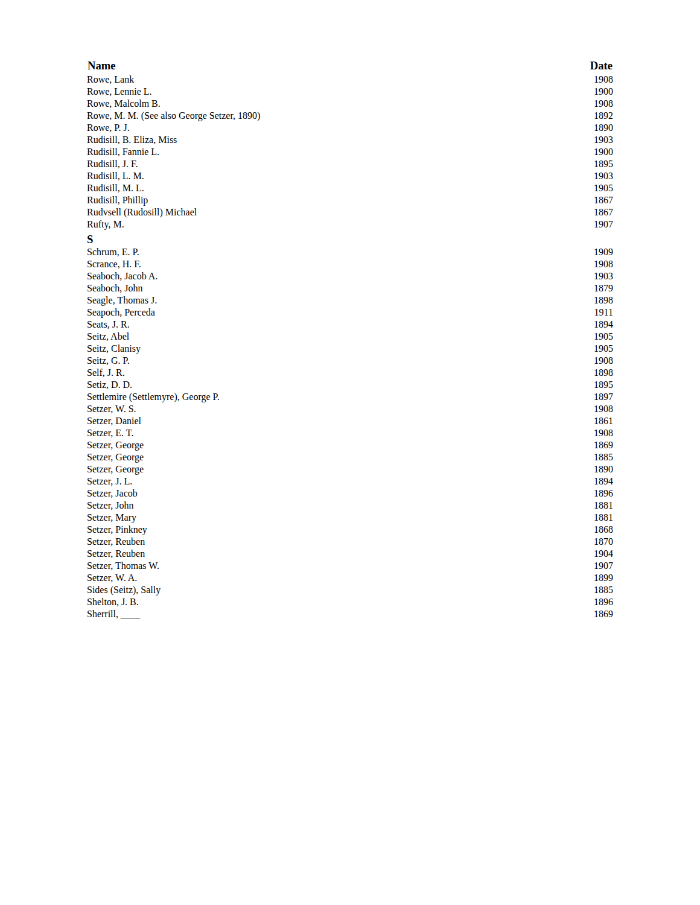| Name | Date |
| --- | --- |
| Rowe, Lank | 1908 |
| Rowe, Lennie L. | 1900 |
| Rowe, Malcolm B. | 1908 |
| Rowe, M. M. (See also George Setzer, 1890) | 1892 |
| Rowe, P. J. | 1890 |
| Rudisill, B. Eliza, Miss | 1903 |
| Rudisill, Fannie L. | 1900 |
| Rudisill, J. F. | 1895 |
| Rudisill, L. M. | 1903 |
| Rudisill, M. L. | 1905 |
| Rudisill, Phillip | 1867 |
| Rudvsell (Rudosill) Michael | 1867 |
| Rufty, M. | 1907 |
| S |
| Schrum, E. P. | 1909 |
| Scrance, H. F. | 1908 |
| Seaboch, Jacob A. | 1903 |
| Seaboch, John | 1879 |
| Seagle, Thomas J. | 1898 |
| Seapoch, Perceda | 1911 |
| Seats, J. R. | 1894 |
| Seitz, Abel | 1905 |
| Seitz, Clanisy | 1905 |
| Seitz, G. P. | 1908 |
| Self, J. R. | 1898 |
| Setiz, D. D. | 1895 |
| Settlemire (Settlemyre), George P. | 1897 |
| Setzer, W. S. | 1908 |
| Setzer, Daniel | 1861 |
| Setzer, E. T. | 1908 |
| Setzer, George | 1869 |
| Setzer, George | 1885 |
| Setzer, George | 1890 |
| Setzer, J. L. | 1894 |
| Setzer, Jacob | 1896 |
| Setzer, John | 1881 |
| Setzer, Mary | 1881 |
| Setzer, Pinkney | 1868 |
| Setzer, Reuben | 1870 |
| Setzer, Reuben | 1904 |
| Setzer, Thomas W. | 1907 |
| Setzer, W. A. | 1899 |
| Sides (Seitz), Sally | 1885 |
| Shelton, J. B. | 1896 |
| Sherrill, ____ | 1869 |